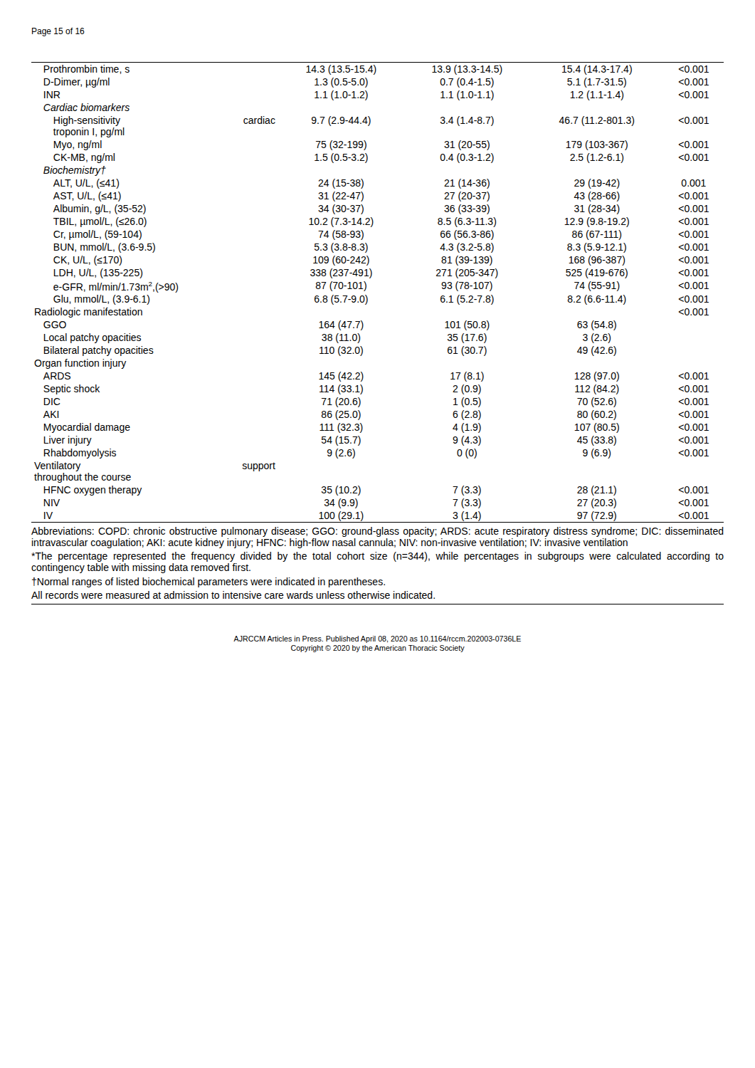Page 15 of 16
| Prothrombin time, s | 14.3 (13.5-15.4) | 13.9 (13.3-14.5) | 15.4 (14.3-17.4) | <0.001 |
| D-Dimer, µg/ml | 1.3 (0.5-5.0) | 0.7 (0.4-1.5) | 5.1 (1.7-31.5) | <0.001 |
| INR | 1.1 (1.0-1.2) | 1.1 (1.0-1.1) | 1.2 (1.1-1.4) | <0.001 |
| Cardiac biomarkers | | | | |
| High-sensitivity cardiac troponin I, pg/ml | 9.7 (2.9-44.4) | 3.4 (1.4-8.7) | 46.7 (11.2-801.3) | <0.001 |
| Myo, ng/ml | 75 (32-199) | 31 (20-55) | 179 (103-367) | <0.001 |
| CK-MB, ng/ml | 1.5 (0.5-3.2) | 0.4 (0.3-1.2) | 2.5 (1.2-6.1) | <0.001 |
| Biochemistry† | | | | |
| ALT, U/L, (≤41) | 24 (15-38) | 21 (14-36) | 29 (19-42) | 0.001 |
| AST, U/L, (≤41) | 31 (22-47) | 27 (20-37) | 43 (28-66) | <0.001 |
| Albumin, g/L, (35-52) | 34 (30-37) | 36 (33-39) | 31 (28-34) | <0.001 |
| TBIL, µmol/L, (≤26.0) | 10.2 (7.3-14.2) | 8.5 (6.3-11.3) | 12.9 (9.8-19.2) | <0.001 |
| Cr, µmol/L, (59-104) | 74 (58-93) | 66 (56.3-86) | 86 (67-111) | <0.001 |
| BUN, mmol/L, (3.6-9.5) | 5.3 (3.8-8.3) | 4.3 (3.2-5.8) | 8.3 (5.9-12.1) | <0.001 |
| CK, U/L, (≤170) | 109 (60-242) | 81 (39-139) | 168 (96-387) | <0.001 |
| LDH, U/L, (135-225) | 338 (237-491) | 271 (205-347) | 525 (419-676) | <0.001 |
| e-GFR, ml/min/1.73m 2 ,(>90) | 87 (70-101) | 93 (78-107) | 74 (55-91) | <0.001 |
| Glu, mmol/L, (3.9-6.1) | 6.8 (5.7-9.0) | 6.1 (5.2-7.8) | 8.2 (6.6-11.4) | <0.001 |
| Radiologic manifestation | | | | <0.001 |
| GGO | 164 (47.7) | 101 (50.8) | 63 (54.8) | |
| Local patchy opacities | 38 (11.0) | 35 (17.6) | 3 (2.6) | |
| Bilateral patchy opacities | 110 (32.0) | 61 (30.7) | 49 (42.6) | |
| Organ function injury | | | | |
| ARDS | 145 (42.2) | 17 (8.1) | 128 (97.0) | <0.001 |
| Septic shock | 114 (33.1) | 2 (0.9) | 112 (84.2) | <0.001 |
| DIC | 71 (20.6) | 1 (0.5) | 70 (52.6) | <0.001 |
| AKI | 86 (25.0) | 6 (2.8) | 80 (60.2) | <0.001 |
| Myocardial damage | 111 (32.3) | 4 (1.9) | 107 (80.5) | <0.001 |
| Liver injury | 54 (15.7) | 9 (4.3) | 45 (33.8) | <0.001 |
| Rhabdomyolysis | 9 (2.6) | 0 (0) | 9 (6.9) | <0.001 |
| Ventilatory support throughout the course | | | | |
| HFNC oxygen therapy | 35 (10.2) | 7 (3.3) | 28 (21.1) | <0.001 |
| NIV | 34 (9.9) | 7 (3.3) | 27 (20.3) | <0.001 |
| IV | 100 (29.1) | 3 (1.4) | 97 (72.9) | <0.001 |
Abbreviations: COPD: chronic obstructive pulmonary disease; GGO: ground-glass opacity; ARDS: acute respiratory distress syndrome; DIC: disseminated intravascular coagulation; AKI: acute kidney injury; HFNC: high-flow nasal cannula; NIV: non-invasive ventilation; IV: invasive ventilation
*The percentage represented the frequency divided by the total cohort size (n=344), while percentages in subgroups were calculated according to contingency table with missing data removed first.
†Normal ranges of listed biochemical parameters were indicated in parentheses.
All records were measured at admission to intensive care wards unless otherwise indicated.
AJRCCM Articles in Press. Published April 08, 2020 as 10.1164/rccm.202003-0736LE
Copyright © 2020 by the American Thoracic Society